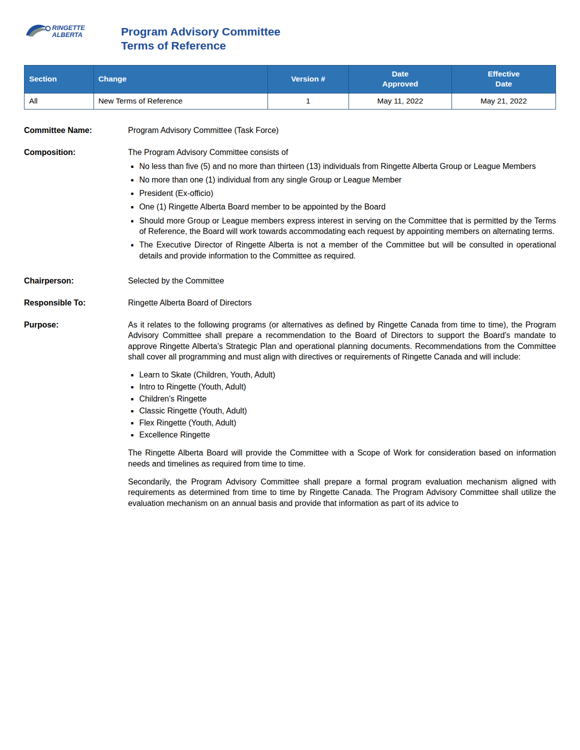Ringette Alberta RINGETTE ALBERTA
Program Advisory Committee
Terms of Reference
| Section | Change | Version # | Date Approved | Effective Date |
| --- | --- | --- | --- | --- |
| All | New Terms of Reference | 1 | May 11, 2022 | May 21, 2022 |
Committee Name:
Program Advisory Committee (Task Force)
Composition:
The Program Advisory Committee consists of
No less than five (5) and no more than thirteen (13) individuals from Ringette Alberta Group or League Members
No more than one (1) individual from any single Group or League Member
President (Ex-officio)
One (1) Ringette Alberta Board member to be appointed by the Board
Should more Group or League members express interest in serving on the Committee that is permitted by the Terms of Reference, the Board will work towards accommodating each request by appointing members on alternating terms.
The Executive Director of Ringette Alberta is not a member of the Committee but will be consulted in operational details and provide information to the Committee as required.
Chairperson:
Selected by the Committee
Responsible To:
Ringette Alberta Board of Directors
Purpose:
As it relates to the following programs (or alternatives as defined by Ringette Canada from time to time), the Program Advisory Committee shall prepare a recommendation to the Board of Directors to support the Board's mandate to approve Ringette Alberta's Strategic Plan and operational planning documents. Recommendations from the Committee shall cover all programming and must align with directives or requirements of Ringette Canada and will include:
Learn to Skate (Children, Youth, Adult)
Intro to Ringette (Youth, Adult)
Children's Ringette
Classic Ringette (Youth, Adult)
Flex Ringette (Youth, Adult)
Excellence Ringette
The Ringette Alberta Board will provide the Committee with a Scope of Work for consideration based on information needs and timelines as required from time to time.
Secondarily, the Program Advisory Committee shall prepare a formal program evaluation mechanism aligned with requirements as determined from time to time by Ringette Canada. The Program Advisory Committee shall utilize the evaluation mechanism on an annual basis and provide that information as part of its advice to